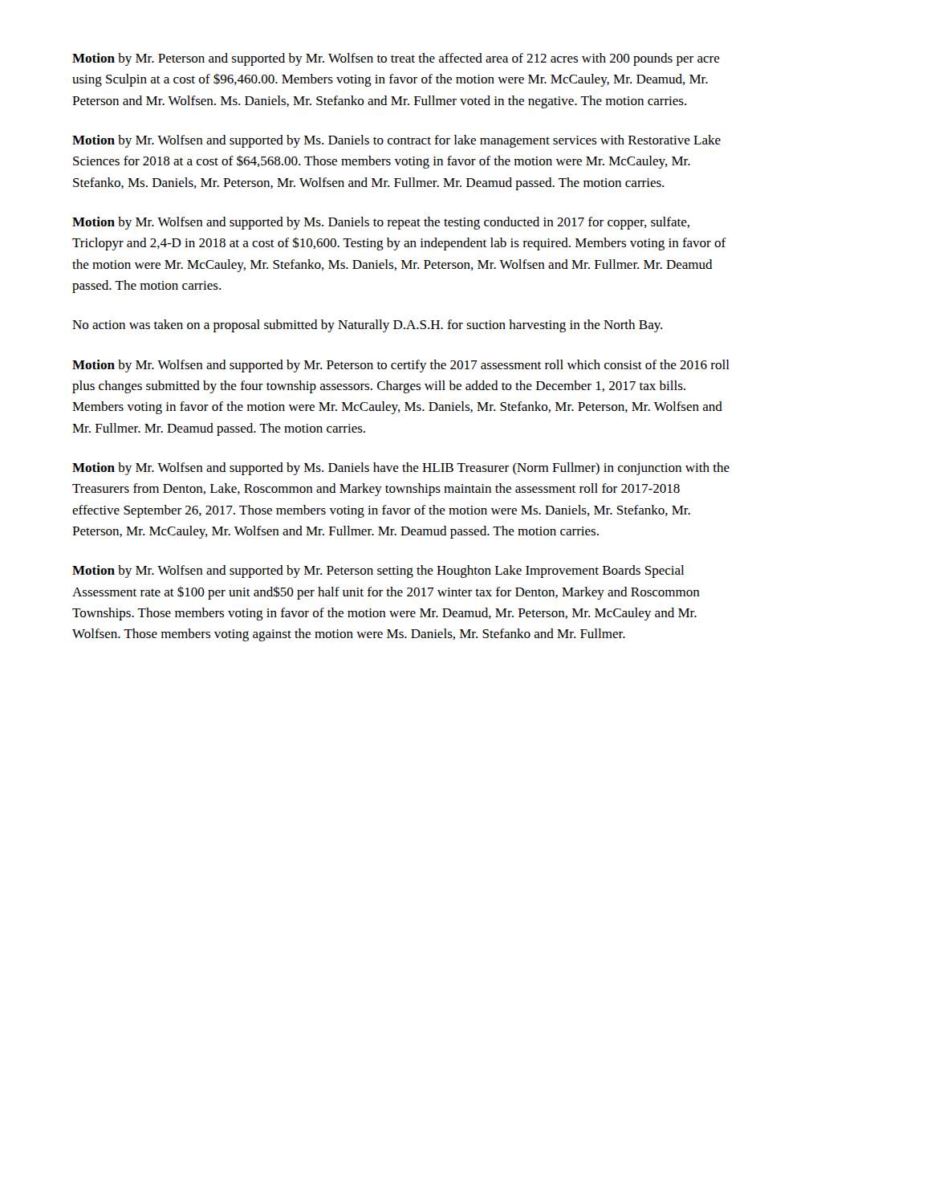Motion by Mr. Peterson and supported by Mr. Wolfsen to treat the affected area of 212 acres with 200 pounds per acre using Sculpin at a cost of $96,460.00. Members voting in favor of the motion were Mr. McCauley, Mr. Deamud, Mr. Peterson and Mr. Wolfsen. Ms. Daniels, Mr. Stefanko and Mr. Fullmer voted in the negative. The motion carries.
Motion by Mr. Wolfsen and supported by Ms. Daniels to contract for lake management services with Restorative Lake Sciences for 2018 at a cost of $64,568.00. Those members voting in favor of the motion were Mr. McCauley, Mr. Stefanko, Ms. Daniels, Mr. Peterson, Mr. Wolfsen and Mr. Fullmer. Mr. Deamud passed. The motion carries.
Motion by Mr. Wolfsen and supported by Ms. Daniels to repeat the testing conducted in 2017 for copper, sulfate, Triclopyr and 2,4-D in 2018 at a cost of $10,600. Testing by an independent lab is required. Members voting in favor of the motion were Mr. McCauley, Mr. Stefanko, Ms. Daniels, Mr. Peterson, Mr. Wolfsen and Mr. Fullmer. Mr. Deamud passed. The motion carries.
No action was taken on a proposal submitted by Naturally D.A.S.H. for suction harvesting in the North Bay.
Motion by Mr. Wolfsen and supported by Mr. Peterson to certify the 2017 assessment roll which consist of the 2016 roll plus changes submitted by the four township assessors. Charges will be added to the December 1, 2017 tax bills. Members voting in favor of the motion were Mr. McCauley, Ms. Daniels, Mr. Stefanko, Mr. Peterson, Mr. Wolfsen and Mr. Fullmer. Mr. Deamud passed. The motion carries.
Motion by Mr. Wolfsen and supported by Ms. Daniels have the HLIB Treasurer (Norm Fullmer) in conjunction with the Treasurers from Denton, Lake, Roscommon and Markey townships maintain the assessment roll for 2017-2018 effective September 26, 2017. Those members voting in favor of the motion were Ms. Daniels, Mr. Stefanko, Mr. Peterson, Mr. McCauley, Mr. Wolfsen and Mr. Fullmer. Mr. Deamud passed. The motion carries.
Motion by Mr. Wolfsen and supported by Mr. Peterson setting the Houghton Lake Improvement Boards Special Assessment rate at $100 per unit and$50 per half unit for the 2017 winter tax for Denton, Markey and Roscommon Townships. Those members voting in favor of the motion were Mr. Deamud, Mr. Peterson, Mr. McCauley and Mr. Wolfsen. Those members voting against the motion were Ms. Daniels, Mr. Stefanko and Mr. Fullmer.